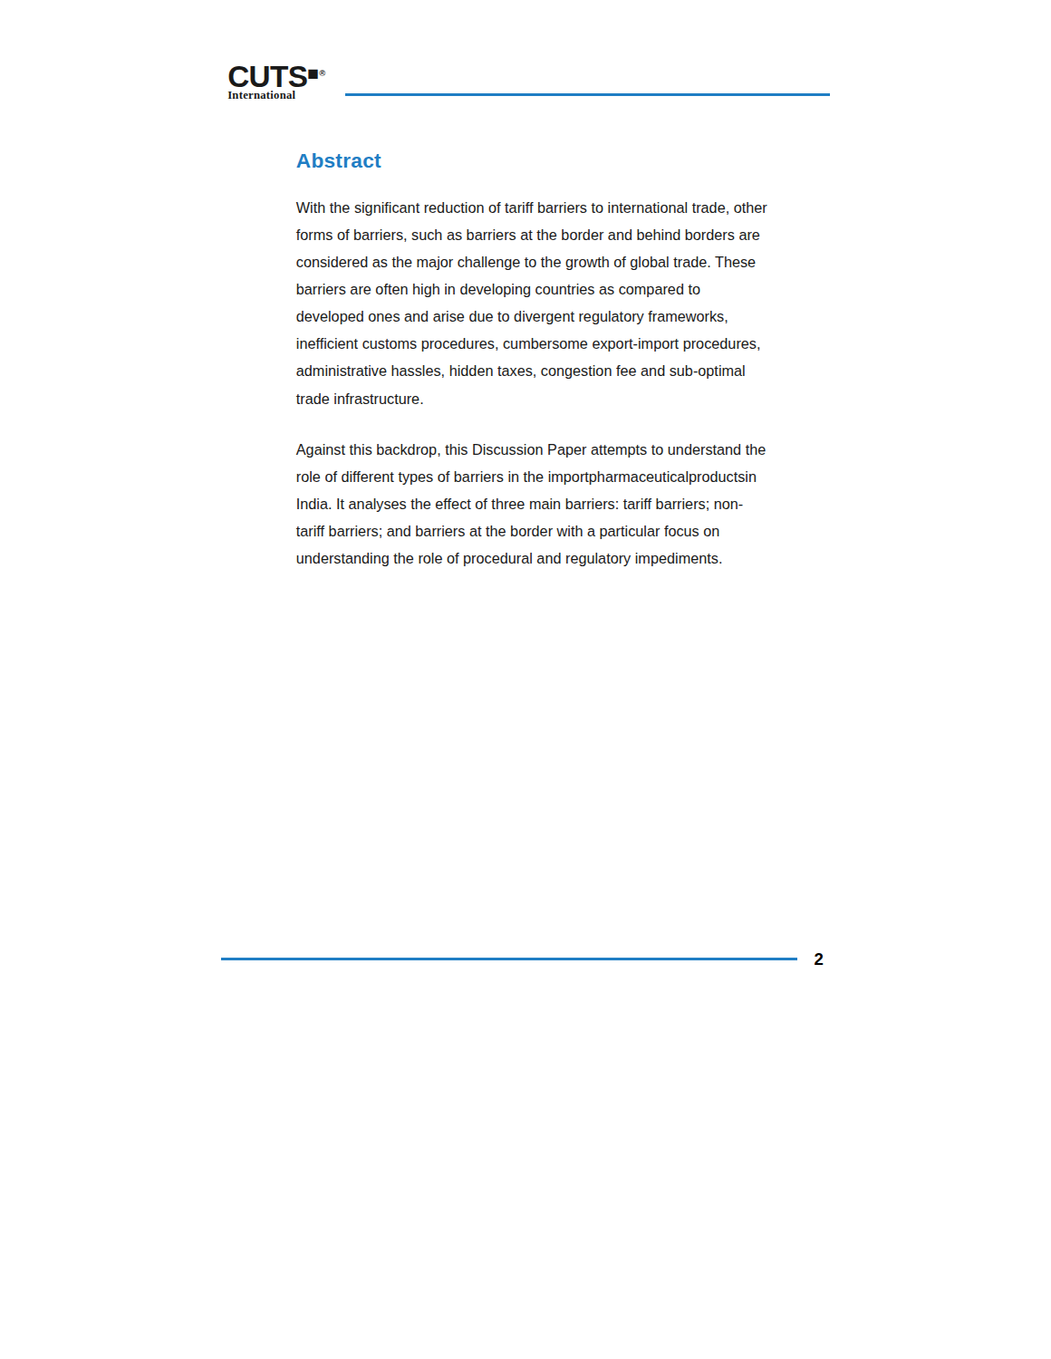CUTS■® International
Abstract
With the significant reduction of tariff barriers to international trade, other forms of barriers, such as barriers at the border and behind borders are considered as the major challenge to the growth of global trade. These barriers are often high in developing countries as compared to developed ones and arise due to divergent regulatory frameworks, inefficient customs procedures, cumbersome export-import procedures, administrative hassles, hidden taxes, congestion fee and sub-optimal trade infrastructure.
Against this backdrop, this Discussion Paper attempts to understand the role of different types of barriers in the importpharmaceuticalproductsin India. It analyses the effect of three main barriers: tariff barriers; non-tariff barriers; and barriers at the border with a particular focus on understanding the role of procedural and regulatory impediments.
2